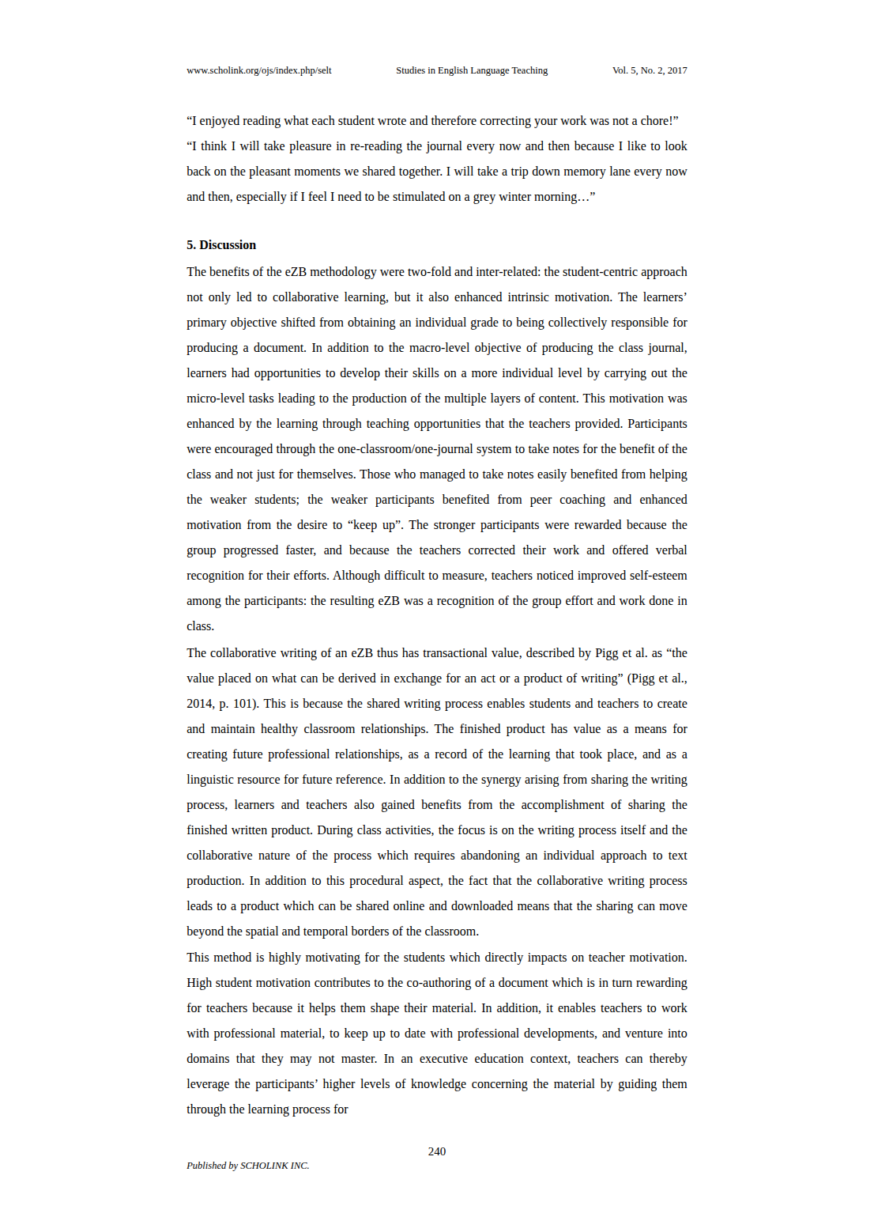www.scholink.org/ojs/index.php/selt Studies in English Language Teaching Vol. 5, No. 2, 2017
“I enjoyed reading what each student wrote and therefore correcting your work was not a chore!”
“I think I will take pleasure in re-reading the journal every now and then because I like to look back on the pleasant moments we shared together. I will take a trip down memory lane every now and then, especially if I feel I need to be stimulated on a grey winter morning…”
5. Discussion
The benefits of the eZB methodology were two-fold and inter-related: the student-centric approach not only led to collaborative learning, but it also enhanced intrinsic motivation. The learners’ primary objective shifted from obtaining an individual grade to being collectively responsible for producing a document. In addition to the macro-level objective of producing the class journal, learners had opportunities to develop their skills on a more individual level by carrying out the micro-level tasks leading to the production of the multiple layers of content. This motivation was enhanced by the learning through teaching opportunities that the teachers provided. Participants were encouraged through the one-classroom/one-journal system to take notes for the benefit of the class and not just for themselves. Those who managed to take notes easily benefited from helping the weaker students; the weaker participants benefited from peer coaching and enhanced motivation from the desire to “keep up”. The stronger participants were rewarded because the group progressed faster, and because the teachers corrected their work and offered verbal recognition for their efforts. Although difficult to measure, teachers noticed improved self-esteem among the participants: the resulting eZB was a recognition of the group effort and work done in class.
The collaborative writing of an eZB thus has transactional value, described by Pigg et al. as “the value placed on what can be derived in exchange for an act or a product of writing” (Pigg et al., 2014, p. 101). This is because the shared writing process enables students and teachers to create and maintain healthy classroom relationships. The finished product has value as a means for creating future professional relationships, as a record of the learning that took place, and as a linguistic resource for future reference. In addition to the synergy arising from sharing the writing process, learners and teachers also gained benefits from the accomplishment of sharing the finished written product. During class activities, the focus is on the writing process itself and the collaborative nature of the process which requires abandoning an individual approach to text production. In addition to this procedural aspect, the fact that the collaborative writing process leads to a product which can be shared online and downloaded means that the sharing can move beyond the spatial and temporal borders of the classroom.
This method is highly motivating for the students which directly impacts on teacher motivation. High student motivation contributes to the co-authoring of a document which is in turn rewarding for teachers because it helps them shape their material. In addition, it enables teachers to work with professional material, to keep up to date with professional developments, and venture into domains that they may not master. In an executive education context, teachers can thereby leverage the participants’ higher levels of knowledge concerning the material by guiding them through the learning process for
240
Published by SCHOLINK INC.